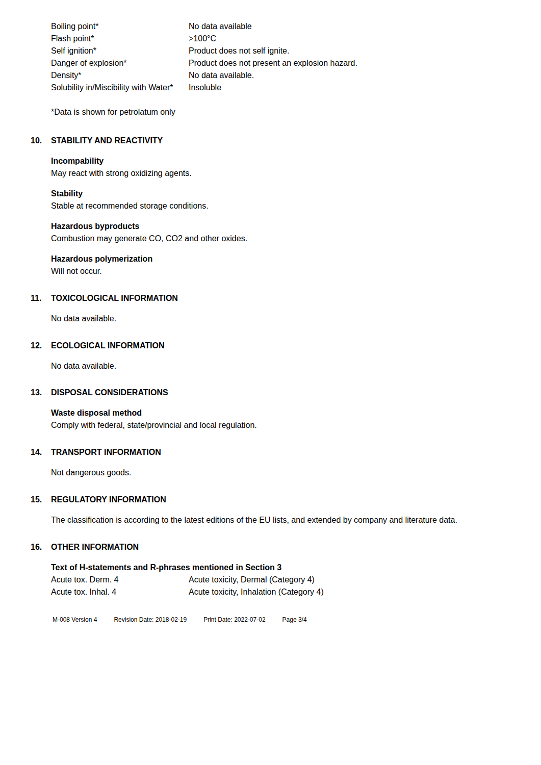| Boiling point* | No data available |
| Flash point* | >100°C |
| Self ignition* | Product does not self ignite. |
| Danger of explosion* | Product does not present an explosion hazard. |
| Density* | No data available. |
| Solubility in/Miscibility with Water* | Insoluble |
*Data is shown for petrolatum only
10. STABILITY AND REACTIVITY
Incompability
May react with strong oxidizing agents.
Stability
Stable at recommended storage conditions.
Hazardous byproducts
Combustion may generate CO, CO2 and other oxides.
Hazardous polymerization
Will not occur.
11. TOXICOLOGICAL INFORMATION
No data available.
12. ECOLOGICAL INFORMATION
No data available.
13. DISPOSAL CONSIDERATIONS
Waste disposal method
Comply with federal, state/provincial and local regulation.
14. TRANSPORT INFORMATION
Not dangerous goods.
15. REGULATORY INFORMATION
The classification is according to the latest editions of the EU lists, and extended by company and literature data.
16. OTHER INFORMATION
Text of H-statements and R-phrases mentioned in Section 3
| Acute tox. Derm. 4 | Acute toxicity, Dermal (Category 4) |
| Acute tox. Inhal. 4 | Acute toxicity, Inhalation (Category 4) |
| M-008 Version 4 | Revision Date: 2018-02-19 | Print Date: 2022-07-02 | Page 3/4 |